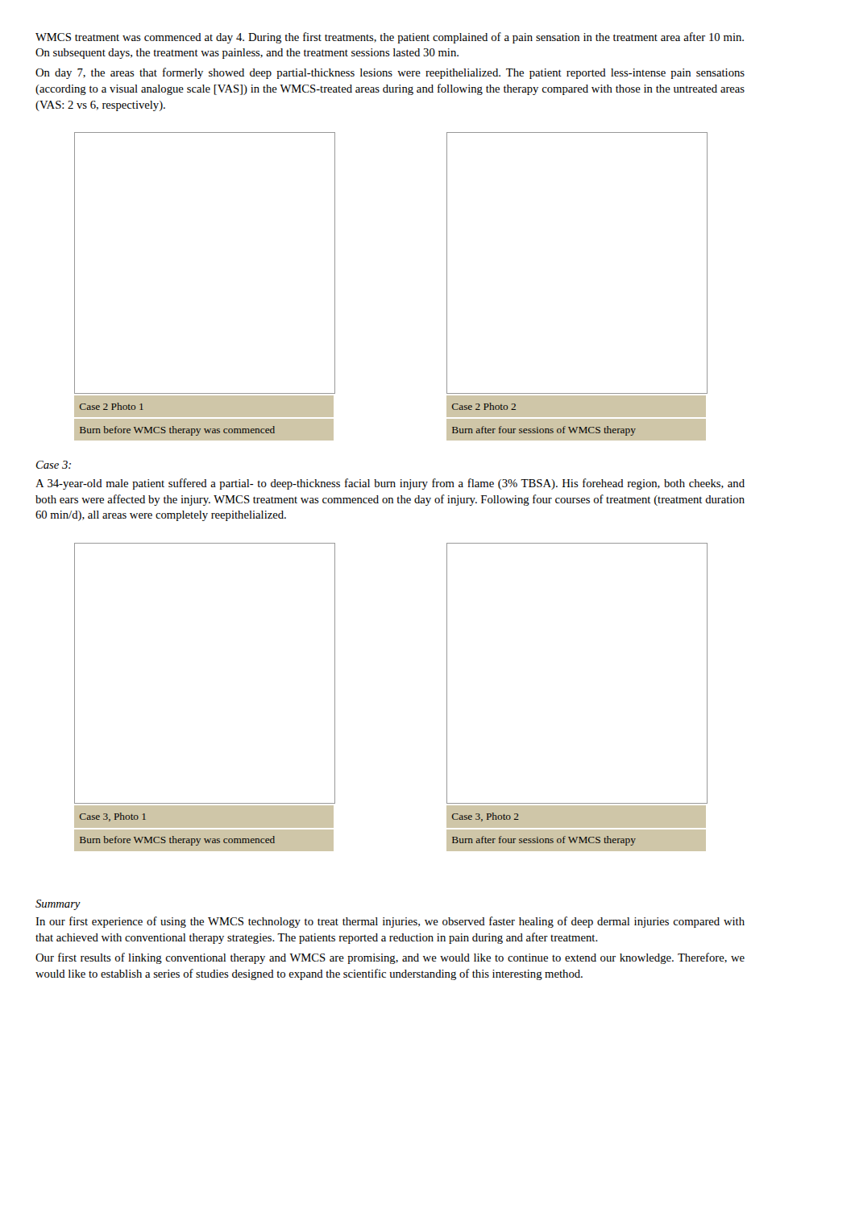WMCS treatment was commenced at day 4. During the first treatments, the patient complained of a pain sensation in the treatment area after 10 min. On subsequent days, the treatment was painless, and the treatment sessions lasted 30 min.
On day 7, the areas that formerly showed deep partial-thickness lesions were reepithelialized. The patient reported less-intense pain sensations (according to a visual analogue scale [VAS]) in the WMCS-treated areas during and following the therapy compared with those in the untreated areas (VAS: 2 vs 6, respectively).
Case 2 Photo 1
Burn before WMCS therapy was commenced
Case 2 Photo 2
Burn after four sessions of WMCS therapy
Case 3:
A 34-year-old male patient suffered a partial- to deep-thickness facial burn injury from a flame (3% TBSA). His forehead region, both cheeks, and both ears were affected by the injury. WMCS treatment was commenced on the day of injury. Following four courses of treatment (treatment duration 60 min/d), all areas were completely reepithelialized.
Case 3, Photo 1
Burn before WMCS therapy was commenced
Case 3, Photo 2
Burn after four sessions of WMCS therapy
Summary
In our first experience of using the WMCS technology to treat thermal injuries, we observed faster healing of deep dermal injuries compared with that achieved with conventional therapy strategies. The patients reported a reduction in pain during and after treatment.
Our first results of linking conventional therapy and WMCS are promising, and we would like to continue to extend our knowledge. Therefore, we would like to establish a series of studies designed to expand the scientific understanding of this interesting method.